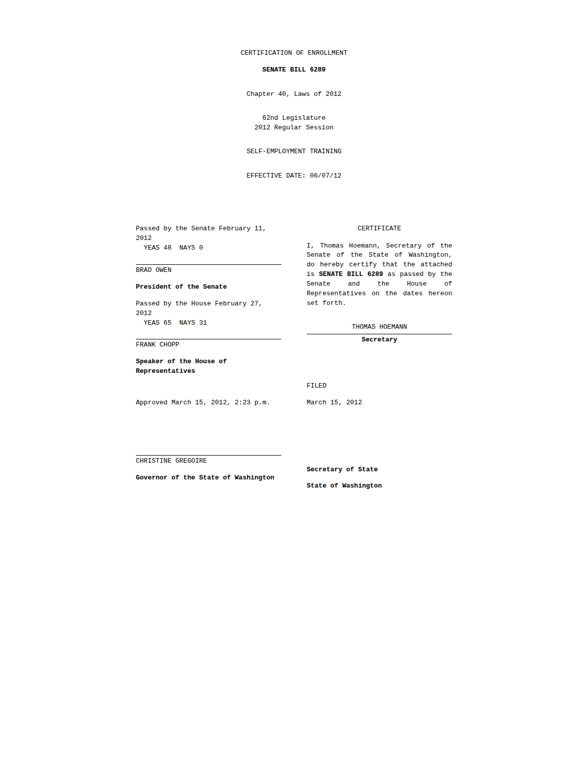CERTIFICATION OF ENROLLMENT
SENATE BILL 6289
Chapter 40, Laws of 2012
62nd Legislature
2012 Regular Session
SELF-EMPLOYMENT TRAINING
EFFECTIVE DATE: 06/07/12
Passed by the Senate February 11, 2012
YEAS 48 NAYS 0
BRAD OWEN
President of the Senate
Passed by the House February 27, 2012
YEAS 65 NAYS 31
FRANK CHOPP
Speaker of the House of Representatives
Approved March 15, 2012, 2:23 p.m.
CHRISTINE GREGOIRE
Governor of the State of Washington
CERTIFICATE
I, Thomas Hoemann, Secretary of the Senate of the State of Washington, do hereby certify that the attached is SENATE BILL 6289 as passed by the Senate and the House of Representatives on the dates hereon set forth.
THOMAS HOEMANN
Secretary
FILED
March 15, 2012
Secretary of State
State of Washington